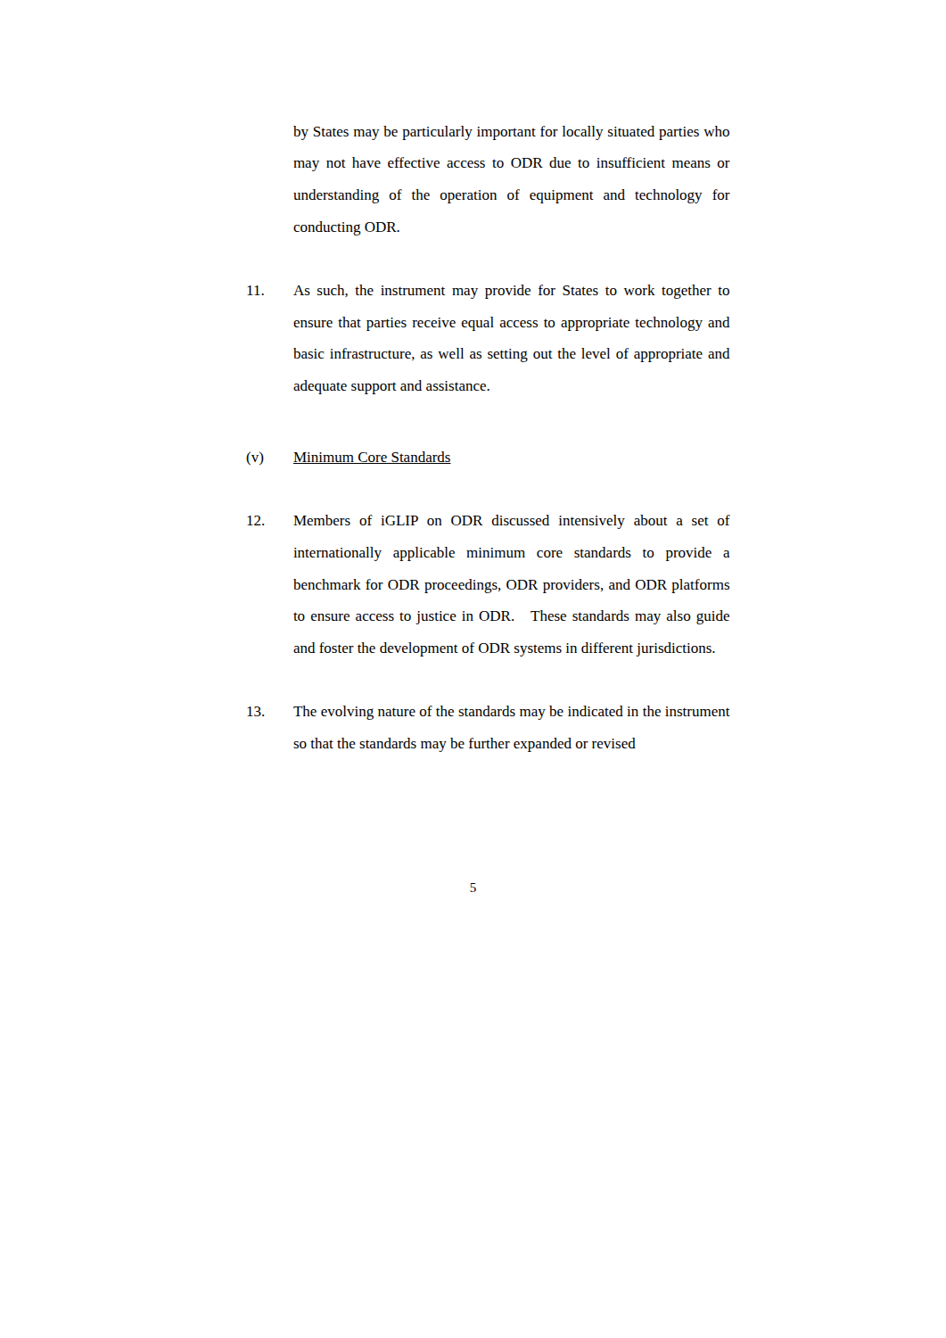by States may be particularly important for locally situated parties who may not have effective access to ODR due to insufficient means or understanding of the operation of equipment and technology for conducting ODR.
11.
As such, the instrument may provide for States to work together to ensure that parties receive equal access to appropriate technology and basic infrastructure, as well as setting out the level of appropriate and adequate support and assistance.
(v) Minimum Core Standards
12.
Members of iGLIP on ODR discussed intensively about a set of internationally applicable minimum core standards to provide a benchmark for ODR proceedings, ODR providers, and ODR platforms to ensure access to justice in ODR. These standards may also guide and foster the development of ODR systems in different jurisdictions.
13.
The evolving nature of the standards may be indicated in the instrument so that the standards may be further expanded or revised
5